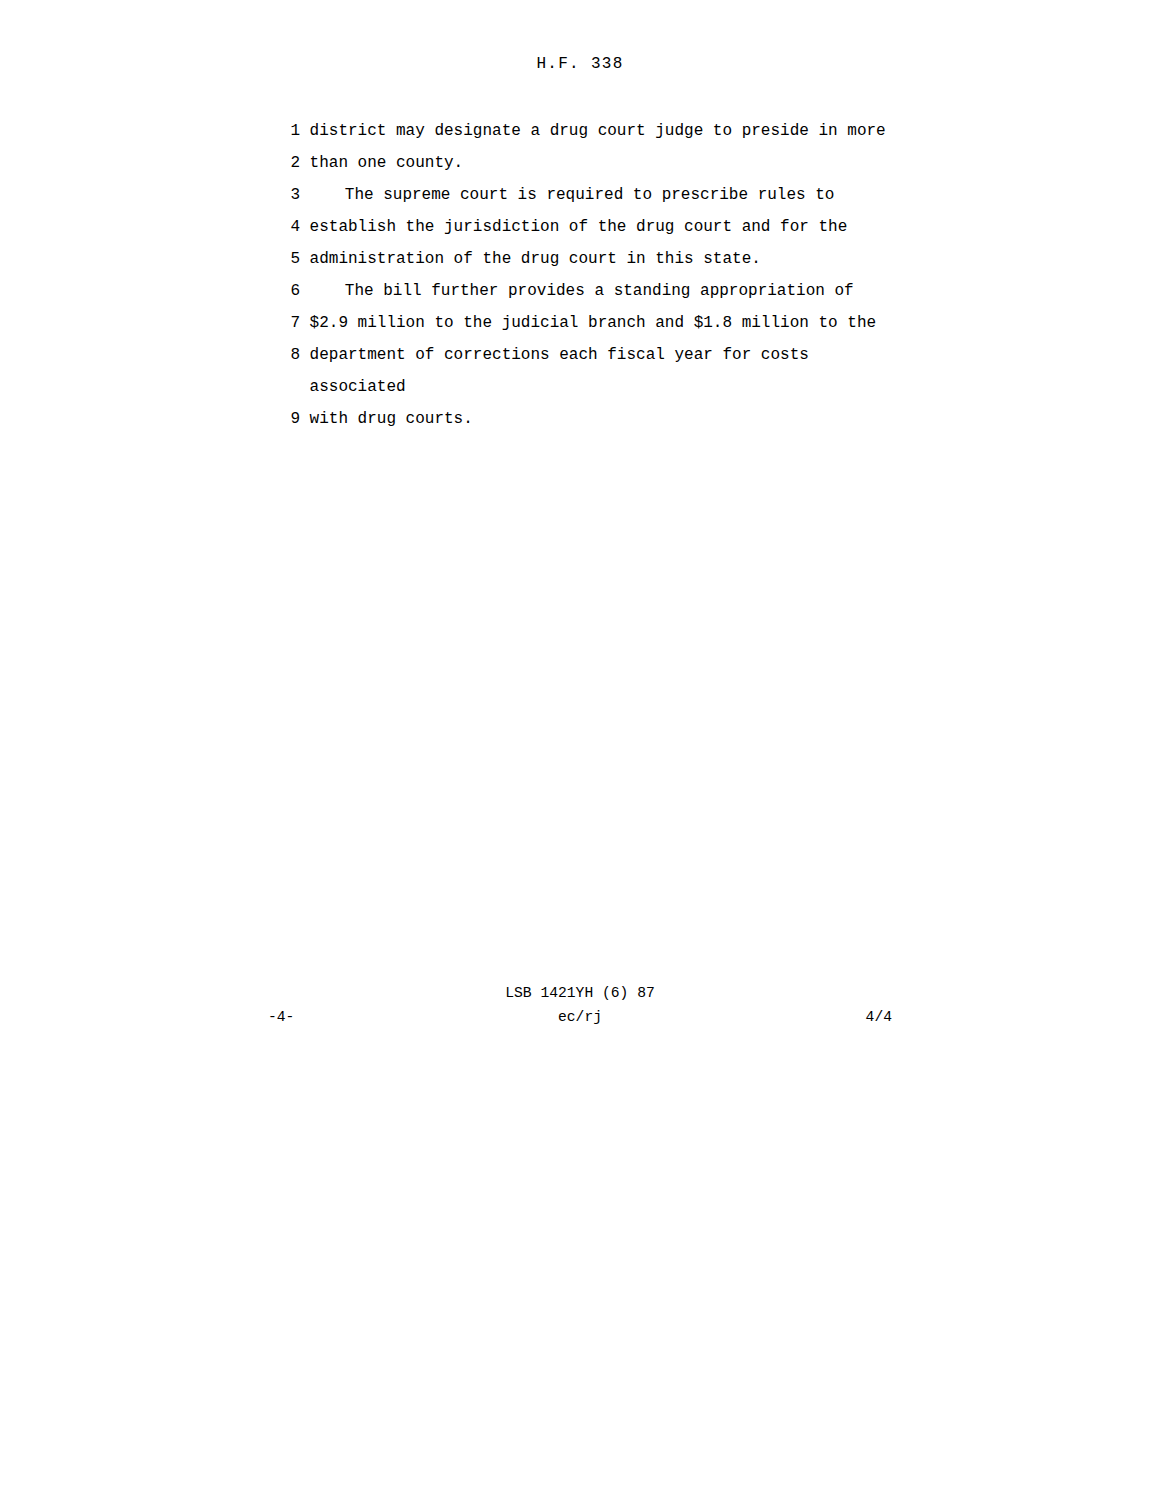H.F. 338
district may designate a drug court judge to preside in more
than one county.
The supreme court is required to prescribe rules to
establish the jurisdiction of the drug court and for the
administration of the drug court in this state.
The bill further provides a standing appropriation of
$2.9 million to the judicial branch and $1.8 million to the
department of corrections each fiscal year for costs associated
with drug courts.
LSB 1421YH (6) 87
-4- ec/rj 4/4